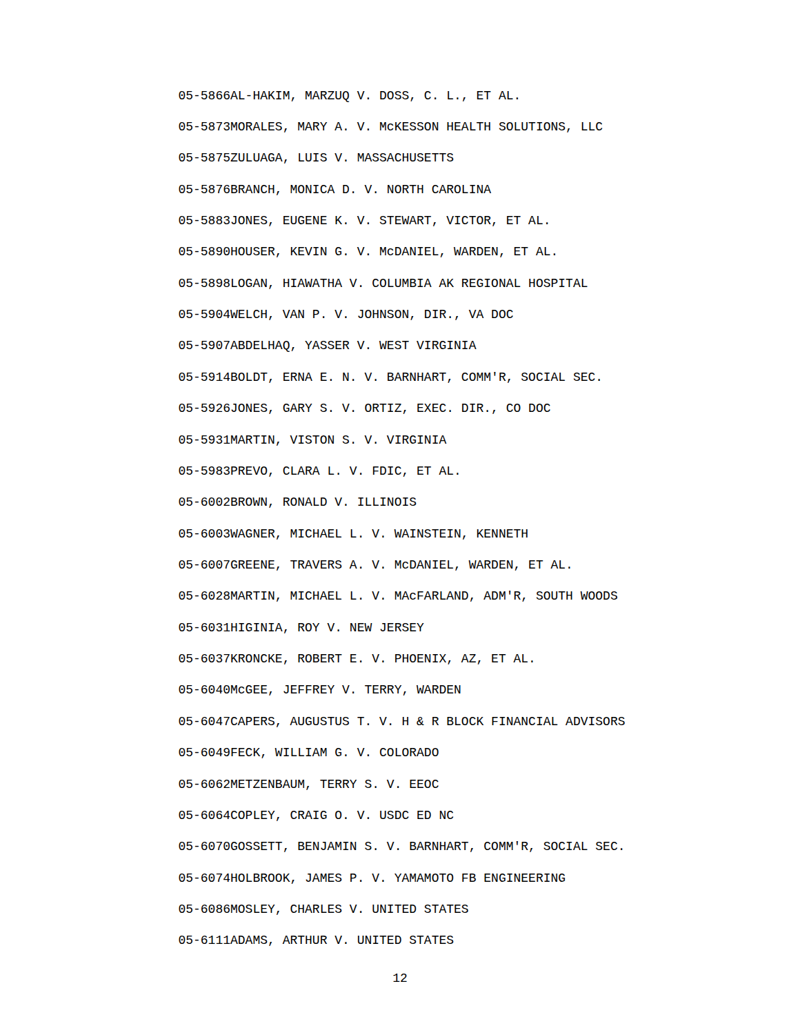| 05-5866 | AL-HAKIM, MARZUQ V. DOSS, C. L., ET AL. |
| 05-5873 | MORALES, MARY A. V. McKESSON HEALTH SOLUTIONS, LLC |
| 05-5875 | ZULUAGA, LUIS V. MASSACHUSETTS |
| 05-5876 | BRANCH, MONICA D. V. NORTH CAROLINA |
| 05-5883 | JONES, EUGENE K. V. STEWART, VICTOR, ET AL. |
| 05-5890 | HOUSER, KEVIN G. V. McDANIEL, WARDEN, ET AL. |
| 05-5898 | LOGAN, HIAWATHA V. COLUMBIA AK REGIONAL HOSPITAL |
| 05-5904 | WELCH, VAN P. V. JOHNSON, DIR., VA DOC |
| 05-5907 | ABDELHAQ, YASSER V. WEST VIRGINIA |
| 05-5914 | BOLDT, ERNA E. N. V. BARNHART, COMM'R, SOCIAL SEC. |
| 05-5926 | JONES, GARY S. V. ORTIZ, EXEC. DIR., CO DOC |
| 05-5931 | MARTIN, VISTON S. V. VIRGINIA |
| 05-5983 | PREVO, CLARA L. V. FDIC, ET AL. |
| 05-6002 | BROWN, RONALD V. ILLINOIS |
| 05-6003 | WAGNER, MICHAEL L. V. WAINSTEIN, KENNETH |
| 05-6007 | GREENE, TRAVERS A. V. McDANIEL, WARDEN, ET AL. |
| 05-6028 | MARTIN, MICHAEL L. V. MAcFARLAND, ADM'R, SOUTH WOODS |
| 05-6031 | HIGINIA, ROY V. NEW JERSEY |
| 05-6037 | KRONCKE, ROBERT E. V. PHOENIX, AZ, ET AL. |
| 05-6040 | McGEE, JEFFREY V. TERRY, WARDEN |
| 05-6047 | CAPERS, AUGUSTUS T. V. H & R BLOCK FINANCIAL ADVISORS |
| 05-6049 | FECK, WILLIAM G. V. COLORADO |
| 05-6062 | METZENBAUM, TERRY S. V. EEOC |
| 05-6064 | COPLEY, CRAIG O. V. USDC ED NC |
| 05-6070 | GOSSETT, BENJAMIN S. V. BARNHART, COMM'R, SOCIAL SEC. |
| 05-6074 | HOLBROOK, JAMES P. V. YAMAMOTO FB ENGINEERING |
| 05-6086 | MOSLEY, CHARLES V. UNITED STATES |
| 05-6111 | ADAMS, ARTHUR V. UNITED STATES |
12